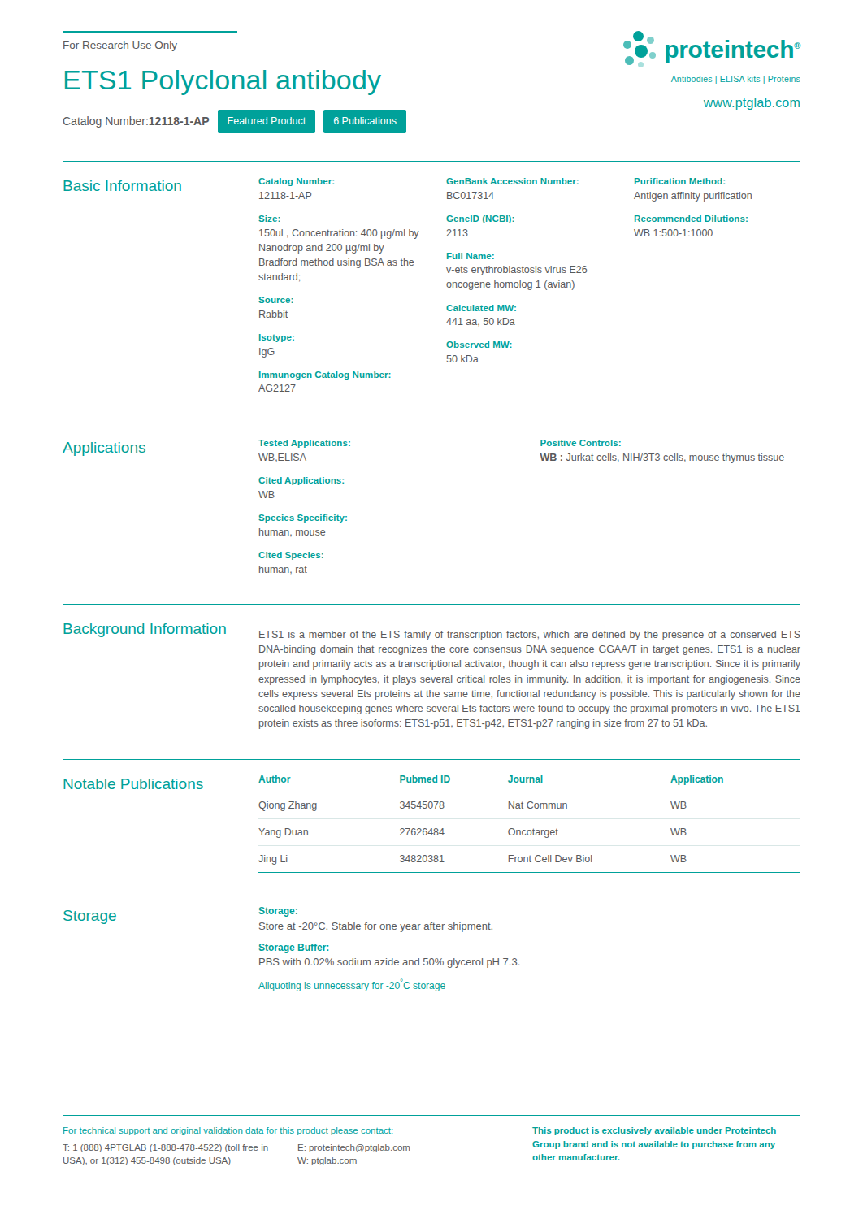For Research Use Only
ETS1 Polyclonal antibody
Catalog Number:12118-1-AP Featured Product 6 Publications
proteintech®
Antibodies | ELISA kits | Proteins
www.ptglab.com
Basic Information
Catalog Number:
12118-1-AP
Size:
150ul , Concentration: 400 µg/ml by Nanodrop and 200 µg/ml by Bradford method using BSA as the standard;
Source:
Rabbit
Isotype:
IgG
Immunogen Catalog Number:
AG2127
GenBank Accession Number:
BC017314
GeneID (NCBI):
2113
Full Name:
v-ets erythroblastosis virus E26 oncogene homolog 1 (avian)
Calculated MW:
441 aa, 50 kDa
Observed MW:
50 kDa
Purification Method:
Antigen affinity purification
Recommended Dilutions:
WB 1:500-1:1000
Applications
Tested Applications:
WB,ELISA
Cited Applications:
WB
Species Specificity:
human, mouse
Cited Species:
human, rat
Positive Controls:
WB : Jurkat cells, NIH/3T3 cells, mouse thymus tissue
Background Information
ETS1 is a member of the ETS family of transcription factors, which are defined by the presence of a conserved ETS DNA-binding domain that recognizes the core consensus DNA sequence GGAA/T in target genes. ETS1 is a nuclear protein and primarily acts as a transcriptional activator, though it can also repress gene transcription. Since it is primarily expressed in lymphocytes, it plays several critical roles in immunity. In addition, it is important for angiogenesis. Since cells express several Ets proteins at the same time, functional redundancy is possible. This is particularly shown for the socalled housekeeping genes where several Ets factors were found to occupy the proximal promoters in vivo. The ETS1 protein exists as three isoforms: ETS1-p51, ETS1-p42, ETS1-p27 ranging in size from 27 to 51 kDa.
Notable Publications
| Author | Pubmed ID | Journal | Application |
| --- | --- | --- | --- |
| Qiong Zhang | 34545078 | Nat Commun | WB |
| Yang Duan | 27626484 | Oncotarget | WB |
| Jing Li | 34820381 | Front Cell Dev Biol | WB |
Storage
Storage:
Store at -20°C. Stable for one year after shipment.
Storage Buffer:
PBS with 0.02% sodium azide and 50% glycerol pH 7.3.
Aliquoting is unnecessary for -20°C storage
For technical support and original validation data for this product please contact:
T: 1 (888) 4PTGLAB (1-888-478-4522) (toll free in USA), or 1(312) 455-8498 (outside USA)
E: proteintech@ptglab.com
W: ptglab.com
This product is exclusively available under Proteintech Group brand and is not available to purchase from any other manufacturer.